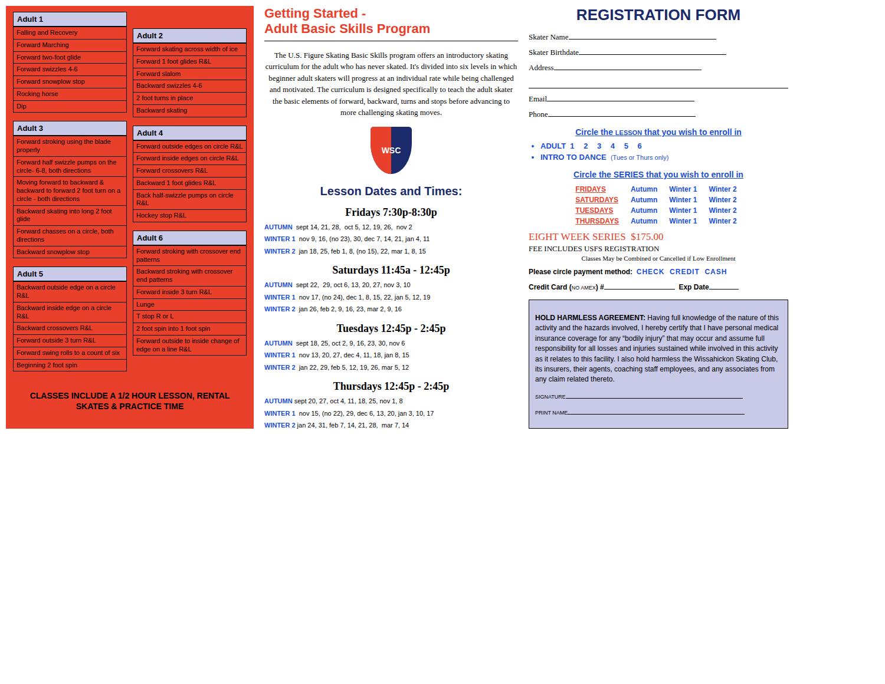Adult 1
Falling and Recovery
Forward Marching
Forward two-foot glide
Forward swizzles 4-6
Forward snowplow stop
Rocking horse
Dip
Adult 3
Forward stroking using the blade properly
Forward half swizzle pumps on the circle- 6-8, both directions
Moving forward to backward & backward to forward 2 foot turn on a circle - both directions
Backward skating into long 2 foot glide
Forward chasses on a circle, both directions
Backward snowplow stop
Adult 5
Backward outside edge on a circle R&L
Backward inside edge on a circle R&L
Backward crossovers R&L
Forward outside 3 turn R&L
Forward swing rolls to a count of six
Beginning 2 foot spin
Adult 2
Forward skating across width of ice
Forward 1 foot glides R&L
Forward slalom
Backward swizzles 4-6
2 foot turns in place
Backward skating
Adult 4
Forward outside edges on circle R&L
Forward inside edges on circle R&L
Forward crossovers R&L
Backward 1 foot glides R&L
Back half-swizzle pumps on circle R&L
Hockey stop R&L
Adult 6
Forward stroking with crossover end patterns
Backward stroking with crossover end patterns
Forward inside 3 turn R&L
Lunge
T stop R or L
2 foot spin into 1 foot spin
Forward outside to inside change of edge on a line R&L
CLASSES INCLUDE A 1/2 HOUR LESSON, RENTAL SKATES & PRACTICE TIME
Getting Started -
Adult Basic Skills Program
The U.S. Figure Skating Basic Skills program offers an introductory skating curriculum for the adult who has never skated. It's divided into six levels in which beginner adult skaters will progress at an individual rate while being challenged and motivated. The curriculum is designed specifically to teach the adult skater the basic elements of forward, backward, turns and stops before advancing to more challenging skating moves.
WSC
Lesson Dates and Times:
Fridays 7:30p-8:30p
AUTUMN sept 14, 21, 28, oct 5, 12, 19, 26, nov 2
WINTER 1 nov 9, 16, (no 23), 30, dec 7, 14, 21, jan 4, 11
WINTER 2 jan 18, 25, feb 1, 8, (no 15), 22, mar 1, 8, 15
Saturdays 11:45a - 12:45p
AUTUMN sept 22, 29, oct 6, 13, 20, 27, nov 3, 10
WINTER 1 nov 17, (no 24), dec 1, 8, 15, 22, jan 5, 12, 19
WINTER 2 jan 26, feb 2, 9, 16, 23, mar 2, 9, 16
Tuesdays 12:45p - 2:45p
AUTUMN sept 18, 25, oct 2, 9, 16, 23, 30, nov 6
WINTER 1 nov 13, 20, 27, dec 4, 11, 18, jan 8, 15
WINTER 2 jan 22, 29, feb 5, 12, 19, 26, mar 5, 12
Thursdays 12:45p - 2:45p
AUTUMN sept 20, 27, oct 4, 11, 18, 25, nov 1, 8
WINTER 1 nov 15, (no 22), 29, dec 6, 13, 20, jan 3, 10, 17
WINTER 2 jan 24, 31, feb 7, 14, 21, 28, mar 7, 14
REGISTRATION FORM
Skater Name
Skater Birthdate
Address
Email
Phone
Circle the LESSON that you wish to enroll in
ADULT 1 2 3 4 5 6
INTRO TO DANCE (Tues or Thurs only)
Circle the SERIES that you wish to enroll in
| FRIDAYS | Autumn | Winter 1 | Winter 2 |
| SATURDAYS | Autumn | Winter 1 | Winter 2 |
| TUESDAYS | Autumn | Winter 1 | Winter 2 |
| THURSDAYS | Autumn | Winter 1 | Winter 2 |
EIGHT WEEK SERIES $175.00
FEE INCLUDES USFS REGISTRATION
Classes May be Combined or Cancelled if Low Enrollment
Please circle payment method: CHECK CREDIT CASH
Credit Card (NO AMEX) # Exp Date
HOLD HARMLESS AGREEMENT: Having full knowledge of the nature of this activity and the hazards involved, I hereby certify that I have personal medical insurance coverage for any “bodily injury” that may occur and assume full responsibility for all losses and injuries sustained while involved in this activity as it relates to this facility. I also hold harmless the Wissahickon Skating Club, its insurers, their agents, coaching staff employees, and any associates from any claim related thereto.
SIGNATURE
PRINT NAME